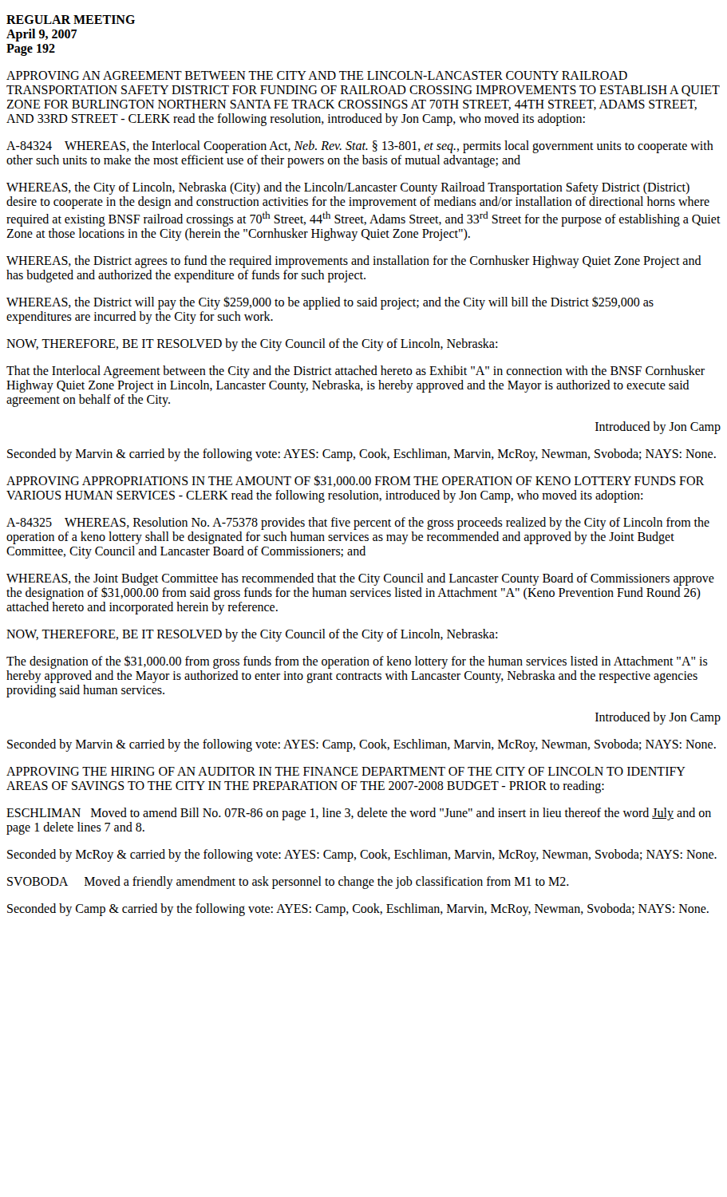REGULAR MEETING
April 9, 2007
Page 192
APPROVING AN AGREEMENT BETWEEN THE CITY AND THE LINCOLN-LANCASTER COUNTY RAILROAD TRANSPORTATION SAFETY DISTRICT FOR FUNDING OF RAILROAD CROSSING IMPROVEMENTS TO ESTABLISH A QUIET ZONE FOR BURLINGTON NORTHERN SANTA FE TRACK CROSSINGS AT 70TH STREET, 44TH STREET, ADAMS STREET, AND 33RD STREET - CLERK read the following resolution, introduced by Jon Camp, who moved its adoption:
A-84324 WHEREAS, the Interlocal Cooperation Act, Neb. Rev. Stat. § 13-801, et seq., permits local government units to cooperate with other such units to make the most efficient use of their powers on the basis of mutual advantage; and
WHEREAS, the City of Lincoln, Nebraska (City) and the Lincoln/Lancaster County Railroad Transportation Safety District (District) desire to cooperate in the design and construction activities for the improvement of medians and/or installation of directional horns where required at existing BNSF railroad crossings at 70th Street, 44th Street, Adams Street, and 33rd Street for the purpose of establishing a Quiet Zone at those locations in the City (herein the "Cornhusker Highway Quiet Zone Project").
WHEREAS, the District agrees to fund the required improvements and installation for the Cornhusker Highway Quiet Zone Project and has budgeted and authorized the expenditure of funds for such project.
WHEREAS, the District will pay the City $259,000 to be applied to said project; and the City will bill the District $259,000 as expenditures are incurred by the City for such work.
NOW, THEREFORE, BE IT RESOLVED by the City Council of the City of Lincoln, Nebraska:
That the Interlocal Agreement between the City and the District attached hereto as Exhibit "A" in connection with the BNSF Cornhusker Highway Quiet Zone Project in Lincoln, Lancaster County, Nebraska, is hereby approved and the Mayor is authorized to execute said agreement on behalf of the City.
Introduced by Jon Camp
Seconded by Marvin & carried by the following vote: AYES: Camp, Cook, Eschliman, Marvin, McRoy, Newman, Svoboda; NAYS: None.
APPROVING APPROPRIATIONS IN THE AMOUNT OF $31,000.00 FROM THE OPERATION OF KENO LOTTERY FUNDS FOR VARIOUS HUMAN SERVICES - CLERK read the following resolution, introduced by Jon Camp, who moved its adoption:
A-84325 WHEREAS, Resolution No. A-75378 provides that five percent of the gross proceeds realized by the City of Lincoln from the operation of a keno lottery shall be designated for such human services as may be recommended and approved by the Joint Budget Committee, City Council and Lancaster Board of Commissioners; and
WHEREAS, the Joint Budget Committee has recommended that the City Council and Lancaster County Board of Commissioners approve the designation of $31,000.00 from said gross funds for the human services listed in Attachment "A" (Keno Prevention Fund Round 26) attached hereto and incorporated herein by reference.
NOW, THEREFORE, BE IT RESOLVED by the City Council of the City of Lincoln, Nebraska:
The designation of the $31,000.00 from gross funds from the operation of keno lottery for the human services listed in Attachment "A" is hereby approved and the Mayor is authorized to enter into grant contracts with Lancaster County, Nebraska and the respective agencies providing said human services.
Introduced by Jon Camp
Seconded by Marvin & carried by the following vote: AYES: Camp, Cook, Eschliman, Marvin, McRoy, Newman, Svoboda; NAYS: None.
APPROVING THE HIRING OF AN AUDITOR IN THE FINANCE DEPARTMENT OF THE CITY OF LINCOLN TO IDENTIFY AREAS OF SAVINGS TO THE CITY IN THE PREPARATION OF THE 2007-2008 BUDGET - PRIOR to reading:
ESCHLIMAN Moved to amend Bill No. 07R-86 on page 1, line 3, delete the word "June" and insert in lieu thereof the word July and on page 1 delete lines 7 and 8.
Seconded by McRoy & carried by the following vote: AYES: Camp, Cook, Eschliman, Marvin, McRoy, Newman, Svoboda; NAYS: None.
SVOBODA Moved a friendly amendment to ask personnel to change the job classification from M1 to M2.
Seconded by Camp & carried by the following vote: AYES: Camp, Cook, Eschliman, Marvin, McRoy, Newman, Svoboda; NAYS: None.